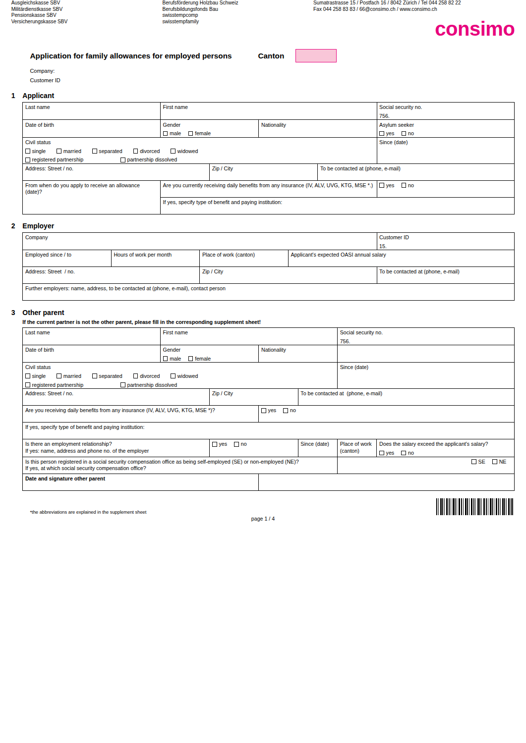Ausgleichskasse SBV
Militärdienstkasse SBV
Pensionskasse SBV
Versicherungskasse SBV
Berufsförderung Holzbau Schweiz
Berufsbildungsfonds Bau
swisstempcomp
swisstempfamily
Sumatrastrasse 15 / Postfach 16 / 8042 Zürich / Tel 044 258 82 22
Fax 044 258 83 83 / 66@consimo.ch / www.consimo.ch
consimo
Application for family allowances for employed persons
Canton
Company:
Customer ID
1
Applicant
| Last name | First name | Social security no. 756. |
| Date of birth | Gender male female | Nationality | Asylum seeker yes no |
| Civil status single married separated divorced widowed registered partnership partnership dissolved | Since (date) |
| Address: Street / no. | Zip / City | To be contacted at (phone, e-mail) |
| From when do you apply to receive an allowance (date)? | Are you currently receiving daily benefits from any insurance (IV, ALV, UVG, KTG, MSE *.) | yes no |
| If yes, specify type of benefit and paying institution: |
2
Employer
| Company | Customer ID 15. |
| Employed since / to | Hours of work per month | Place of work (canton) | Applicant's expected OASI annual salary |
| Address: Street / no. | Zip / City | To be contacted at (phone, e-mail) |
| Further employers: name, address, to be contacted at (phone, e-mail), contact person |
3
Other parent
If the current partner is not the other parent, please fill in the corresponding supplement sheet!
| Last name | First name | Social security no. 756. |
| Date of birth | Gender male female | Nationality | |
| Civil status single married separated divorced widowed registered partnership partnership dissolved | Since (date) |
| Address: Street / no. | Zip / City | To be contacted at (phone, e-mail) |
| Are you receiving daily benefits from any insurance (IV, ALV, UVG, KTG, MSE *)? | yes no |
| If yes, specify type of benefit and paying institution: |
| Is there an employment relationship? If yes: name, address and phone no. of the employer | yes no | Since (date) | Place of work (canton) | Does the salary exceed the applicant's salary? yes no |
| Is this person registered in a social security compensation office as being self-employed (SE) or non-employed (NE)? If yes, at which social security compensation office? | SE NE |
| Date and signature other parent | |
*the abbreviations are explained in the supplement sheet
page 1 / 4